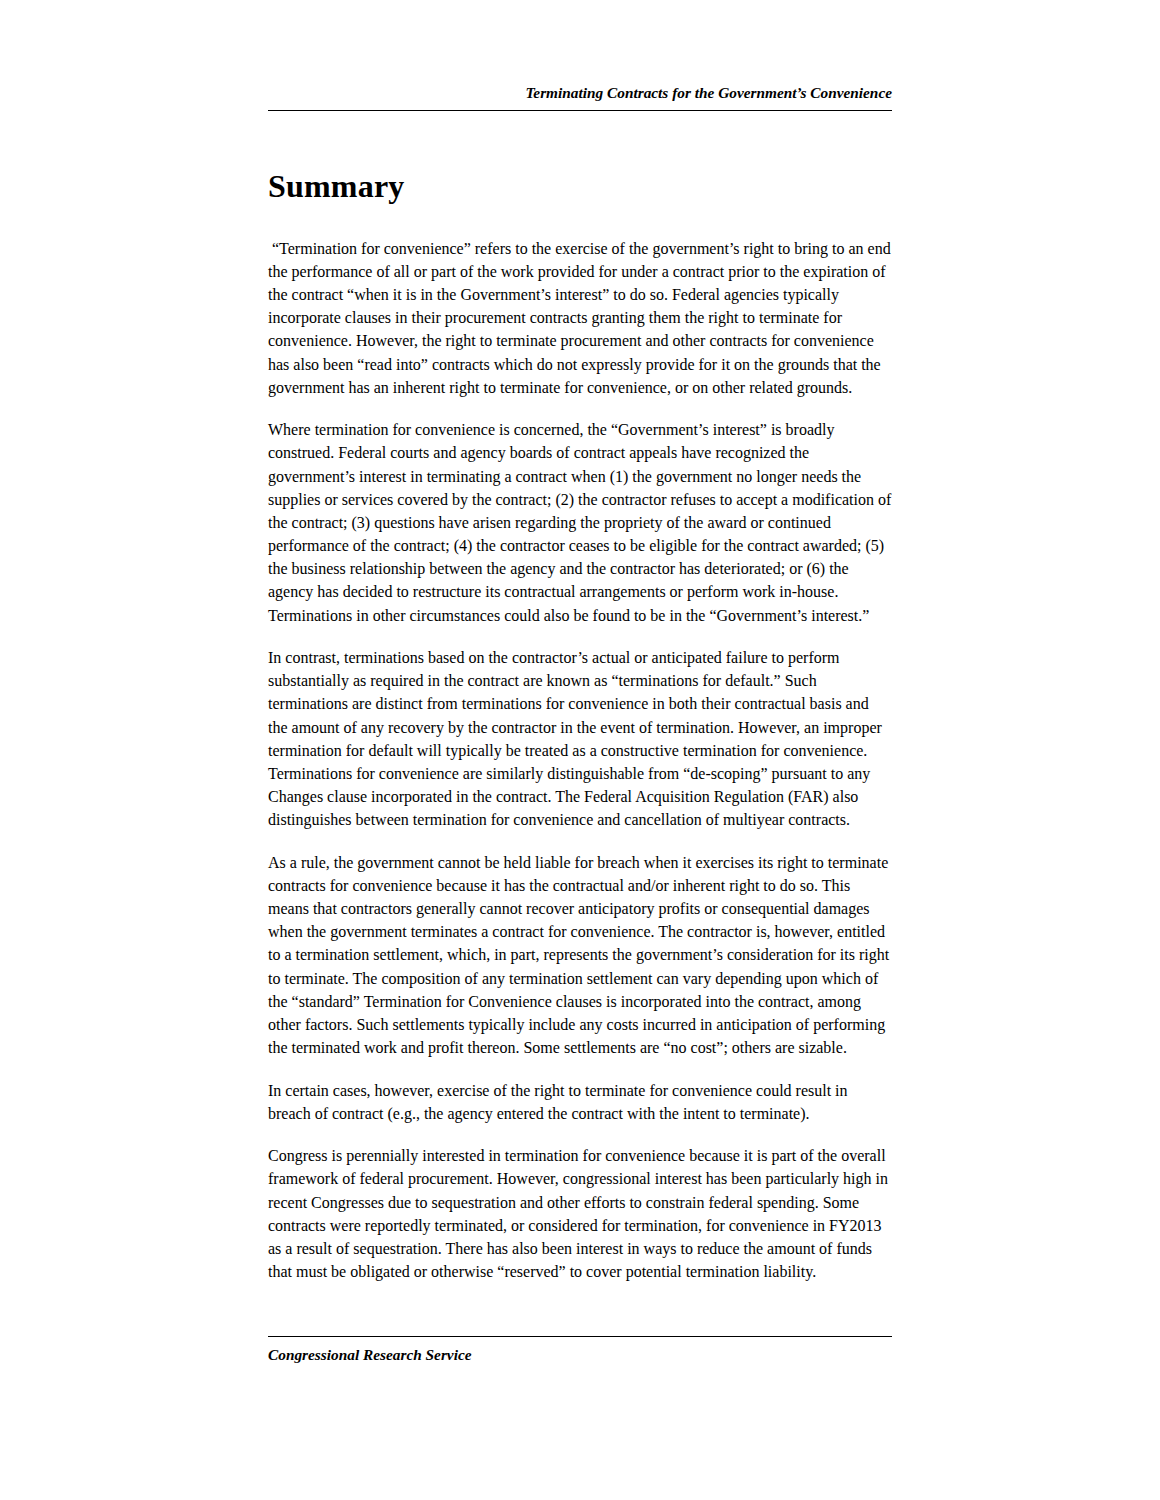Terminating Contracts for the Government’s Convenience
Summary
“Termination for convenience” refers to the exercise of the government’s right to bring to an end the performance of all or part of the work provided for under a contract prior to the expiration of the contract “when it is in the Government’s interest” to do so. Federal agencies typically incorporate clauses in their procurement contracts granting them the right to terminate for convenience. However, the right to terminate procurement and other contracts for convenience has also been “read into” contracts which do not expressly provide for it on the grounds that the government has an inherent right to terminate for convenience, or on other related grounds.
Where termination for convenience is concerned, the “Government’s interest” is broadly construed. Federal courts and agency boards of contract appeals have recognized the government’s interest in terminating a contract when (1) the government no longer needs the supplies or services covered by the contract; (2) the contractor refuses to accept a modification of the contract; (3) questions have arisen regarding the propriety of the award or continued performance of the contract; (4) the contractor ceases to be eligible for the contract awarded; (5) the business relationship between the agency and the contractor has deteriorated; or (6) the agency has decided to restructure its contractual arrangements or perform work in-house. Terminations in other circumstances could also be found to be in the “Government’s interest.”
In contrast, terminations based on the contractor’s actual or anticipated failure to perform substantially as required in the contract are known as “terminations for default.” Such terminations are distinct from terminations for convenience in both their contractual basis and the amount of any recovery by the contractor in the event of termination. However, an improper termination for default will typically be treated as a constructive termination for convenience. Terminations for convenience are similarly distinguishable from “de-scoping” pursuant to any Changes clause incorporated in the contract. The Federal Acquisition Regulation (FAR) also distinguishes between termination for convenience and cancellation of multiyear contracts.
As a rule, the government cannot be held liable for breach when it exercises its right to terminate contracts for convenience because it has the contractual and/or inherent right to do so. This means that contractors generally cannot recover anticipatory profits or consequential damages when the government terminates a contract for convenience. The contractor is, however, entitled to a termination settlement, which, in part, represents the government’s consideration for its right to terminate. The composition of any termination settlement can vary depending upon which of the “standard” Termination for Convenience clauses is incorporated into the contract, among other factors. Such settlements typically include any costs incurred in anticipation of performing the terminated work and profit thereon. Some settlements are “no cost”; others are sizable.
In certain cases, however, exercise of the right to terminate for convenience could result in breach of contract (e.g., the agency entered the contract with the intent to terminate).
Congress is perennially interested in termination for convenience because it is part of the overall framework of federal procurement. However, congressional interest has been particularly high in recent Congresses due to sequestration and other efforts to constrain federal spending. Some contracts were reportedly terminated, or considered for termination, for convenience in FY2013 as a result of sequestration. There has also been interest in ways to reduce the amount of funds that must be obligated or otherwise “reserved” to cover potential termination liability.
Congressional Research Service